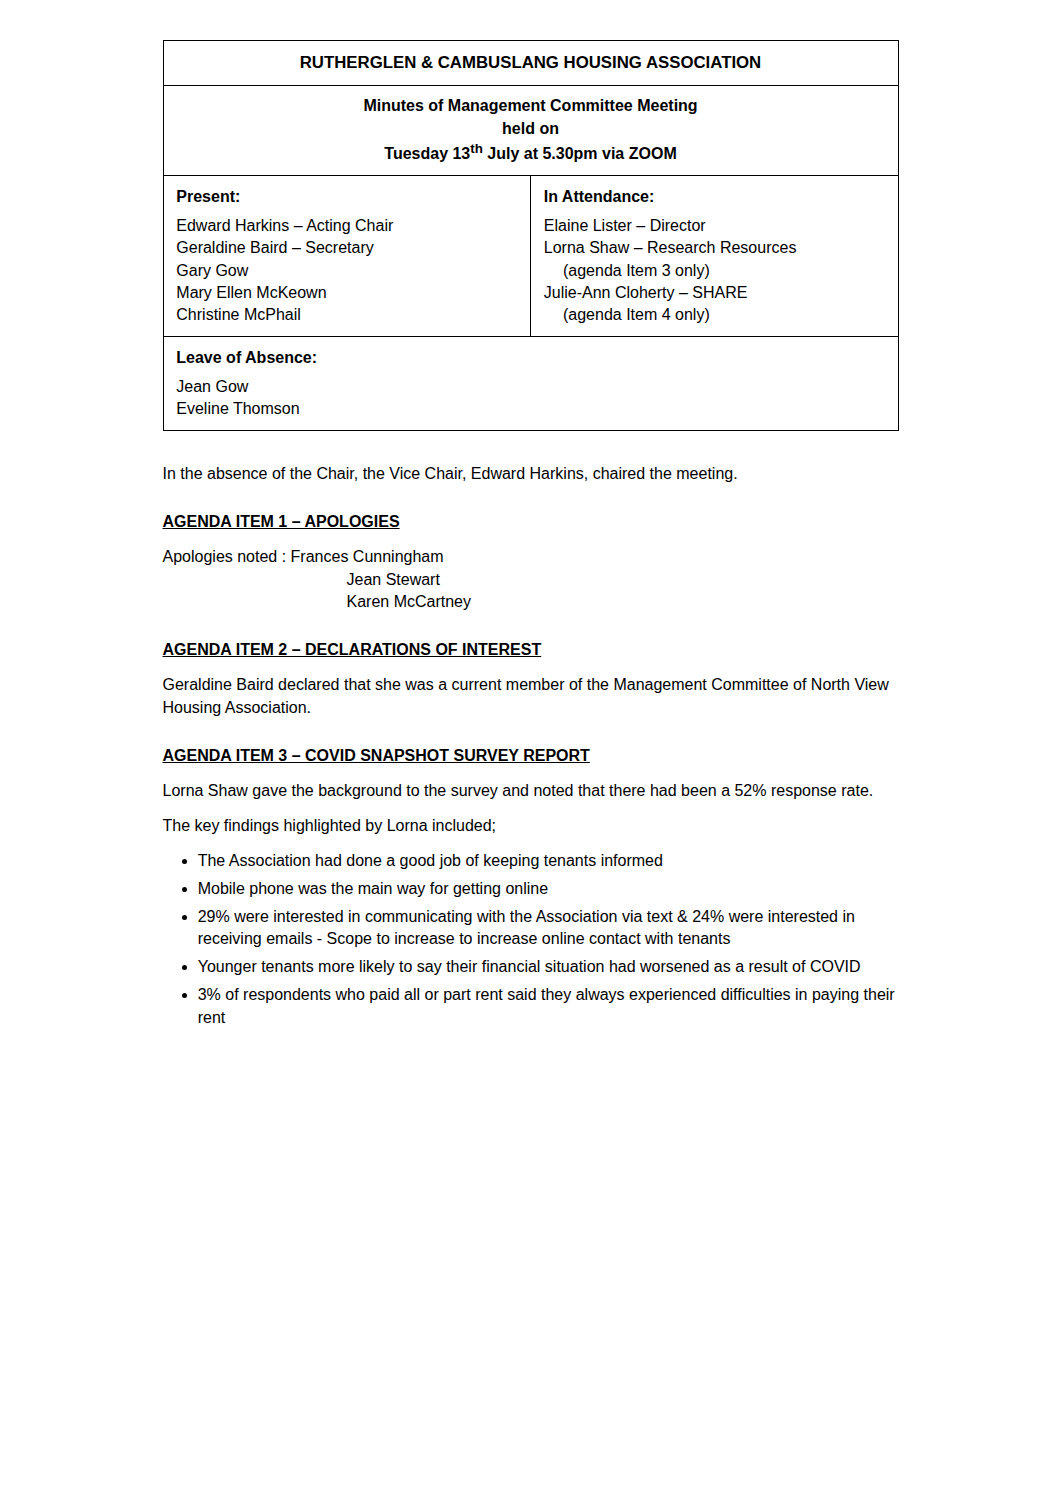| RUTHERGLEN & CAMBUSLANG HOUSING ASSOCIATION |
| --- |
| Minutes of Management Committee Meeting held on Tuesday 13 th July at 5.30pm via ZOOM |
| Present: Edward Harkins – Acting Chair Geraldine Baird – Secretary Gary Gow Mary Ellen McKeown Christine McPhail | In Attendance: Elaine Lister – Director Lorna Shaw – Research Resources (agenda Item 3 only) Julie-Ann Cloherty – SHARE (agenda Item 4 only) |
| Leave of Absence: Jean Gow Eveline Thomson |
In the absence of the Chair, the Vice Chair, Edward Harkins, chaired the meeting.
AGENDA ITEM 1 – APOLOGIES
Apologies noted : Frances Cunningham
Jean Stewart
Karen McCartney
AGENDA ITEM 2 – DECLARATIONS OF INTEREST
Geraldine Baird declared that she was a current member of the Management Committee of North View Housing Association.
AGENDA ITEM 3 – COVID SNAPSHOT SURVEY REPORT
Lorna Shaw gave the background to the survey and noted that there had been a 52% response rate.
The key findings highlighted by Lorna included;
The Association had done a good job of keeping tenants informed
Mobile phone was the main way for getting online
29% were interested in communicating with the Association via text & 24% were interested in receiving emails - Scope to increase to increase online contact with tenants
Younger tenants more likely to say their financial situation had worsened as a result of COVID
3% of respondents who paid all or part rent said they always experienced difficulties in paying their rent